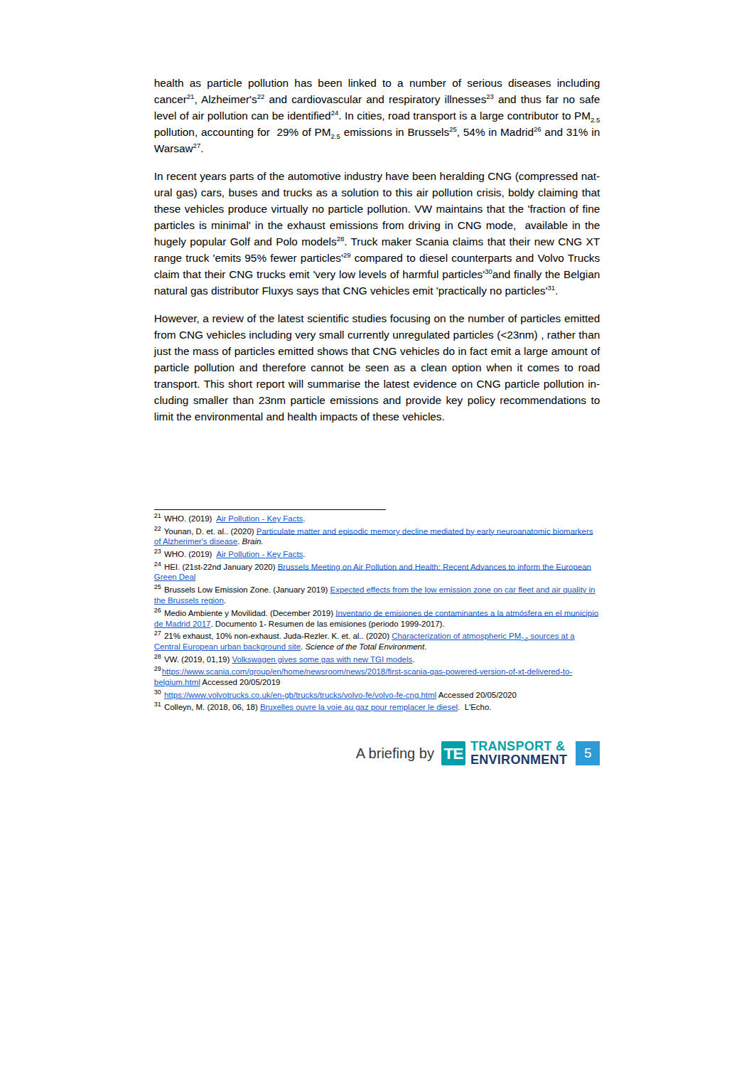health as particle pollution has been linked to a number of serious diseases including cancer21, Alzheimer's22 and cardiovascular and respiratory illnesses23 and thus far no safe level of air pollution can be identified24. In cities, road transport is a large contributor to PM2.5 pollution, accounting for 29% of PM2.5 emissions in Brussels25, 54% in Madrid26 and 31% in Warsaw27.
In recent years parts of the automotive industry have been heralding CNG (compressed natural gas) cars, buses and trucks as a solution to this air pollution crisis, boldy claiming that these vehicles produce virtually no particle pollution. VW maintains that the 'fraction of fine particles is minimal' in the exhaust emissions from driving in CNG mode, available in the hugely popular Golf and Polo models28. Truck maker Scania claims that their new CNG XT range truck 'emits 95% fewer particles'29 compared to diesel counterparts and Volvo Trucks claim that their CNG trucks emit 'very low levels of harmful particles'30and finally the Belgian natural gas distributor Fluxys says that CNG vehicles emit 'practically no particles'31.
However, a review of the latest scientific studies focusing on the number of particles emitted from CNG vehicles including very small currently unregulated particles (<23nm) , rather than just the mass of particles emitted shows that CNG vehicles do in fact emit a large amount of particle pollution and therefore cannot be seen as a clean option when it comes to road transport. This short report will summarise the latest evidence on CNG particle pollution including smaller than 23nm particle emissions and provide key policy recommendations to limit the environmental and health impacts of these vehicles.
21 WHO. (2019) Air Pollution - Key Facts.
22 Younan, D. et. al.. (2020) Particulate matter and episodic memory decline mediated by early neuroanatomic biomarkers of Alzherimer's disease. Brain.
23 WHO. (2019) Air Pollution - Key Facts.
24 HEI. (21st-22nd January 2020) Brussels Meeting on Air Pollution and Health: Recent Advances to inform the European Green Deal
25 Brussels Low Emission Zone. (January 2019) Expected effects from the low emission zone on car fleet and air quality in the Brussels region.
26 Medio Ambiente y Movilidad. (December 2019) Inventario de emisiones de contaminantes a la atmósfera en el municipio de Madrid 2017. Documento 1- Resumen de las emisiones (periodo 1999-2017).
27 21% exhaust, 10% non-exhaust. Juda-Rezler. K. et. al.. (2020) Characterization of atmospheric PM2.5 sources at a Central European urban background site. Science of the Total Environment.
28 VW. (2019, 01,19) Volkswagen gives some gas with new TGI models.
29 https://www.scania.com/group/en/home/newsroom/news/2018/first-scania-gas-powered-version-of-xt-delivered-to-belgium.html Accessed 20/05/2019
30 https://www.volvotrucks.co.uk/en-gb/trucks/trucks/volvo-fe/volvo-fe-cng.html Accessed 20/05/2020
31 Colleyn, M. (2018, 06, 18) Bruxelles ouvre la voie au gaz pour remplacer le diesel. L'Echo.
A briefing by
TE
TRANSPORT &
ENVIRONMENT
5